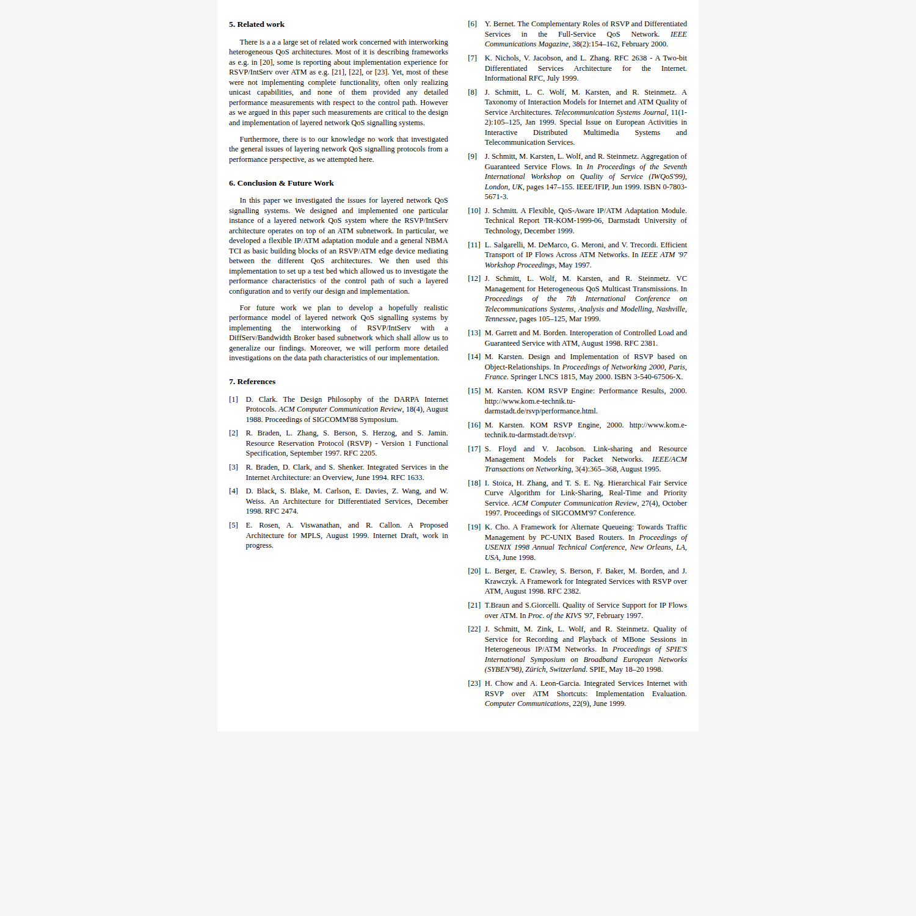5. Related work
There is a a a large set of related work concerned with interworking heterogeneous QoS architectures. Most of it is describing frameworks as e.g. in [20], some is reporting about implementation experience for RSVP/IntServ over ATM as e.g. [21], [22], or [23]. Yet, most of these were not implementing complete functionality, often only realizing unicast capabilities, and none of them provided any detailed performance measurements with respect to the control path. However as we argued in this paper such measurements are critical to the design and implementation of layered network QoS signalling systems.
Furthermore, there is to our knowledge no work that investigated the general issues of layering network QoS signalling protocols from a performance perspective, as we attempted here.
6. Conclusion & Future Work
In this paper we investigated the issues for layered network QoS signalling systems. We designed and implemented one particular instance of a layered network QoS system where the RSVP/IntServ architecture operates on top of an ATM subnetwork. In particular, we developed a flexible IP/ATM adaptation module and a general NBMA TCI as basic building blocks of an RSVP/ATM edge device mediating between the different QoS architectures. We then used this implementation to set up a test bed which allowed us to investigate the performance characteristics of the control path of such a layered configuration and to verify our design and implementation.
For future work we plan to develop a hopefully realistic performance model of layered network QoS signalling systems by implementing the interworking of RSVP/IntServ with a DiffServ/Bandwidth Broker based subnetwork which shall allow us to generalize our findings. Moreover, we will perform more detailed investigations on the data path characteristics of our implementation.
7. References
[1] D. Clark. The Design Philosophy of the DARPA Internet Protocols. ACM Computer Communication Review, 18(4), August 1988. Proceedings of SIGCOMM'88 Symposium.
[2] R. Braden, L. Zhang, S. Berson, S. Herzog, and S. Jamin. Resource Reservation Protocol (RSVP) - Version 1 Functional Specification, September 1997. RFC 2205.
[3] R. Braden, D. Clark, and S. Shenker. Integrated Services in the Internet Architecture: an Overview, June 1994. RFC 1633.
[4] D. Black, S. Blake, M. Carlson, E. Davies, Z. Wang, and W. Weiss. An Architecture for Differentiated Services, December 1998. RFC 2474.
[5] E. Rosen, A. Viswanathan, and R. Callon. A Proposed Architecture for MPLS, August 1999. Internet Draft, work in progress.
[6] Y. Bernet. The Complementary Roles of RSVP and Differentiated Services in the Full-Service QoS Network. IEEE Communications Magazine, 38(2):154–162, February 2000.
[7] K. Nichols, V. Jacobson, and L. Zhang. RFC 2638 - A Two-bit Differentiated Services Architecture for the Internet. Informational RFC, July 1999.
[8] J. Schmitt, L. C. Wolf, M. Karsten, and R. Steinmetz. A Taxonomy of Interaction Models for Internet and ATM Quality of Service Architectures. Telecommunication Systems Journal, 11(1-2):105–125, Jan 1999. Special Issue on European Activities in Interactive Distributed Multimedia Systems and Telecommunication Services.
[9] J. Schmitt, M. Karsten, L. Wolf, and R. Steinmetz. Aggregation of Guaranteed Service Flows. In In Proceedings of the Seventh International Workshop on Quality of Service (IWQoS'99), London, UK, pages 147–155. IEEE/IFIP, Jun 1999. ISBN 0-7803-5671-3.
[10] J. Schmitt. A Flexible, QoS-Aware IP/ATM Adaptation Module. Technical Report TR-KOM-1999-06, Darmstadt University of Technology, December 1999.
[11] L. Salgarelli, M. DeMarco, G. Meroni, and V. Trecordi. Efficient Transport of IP Flows Across ATM Networks. In IEEE ATM '97 Workshop Proceedings, May 1997.
[12] J. Schmitt, L. Wolf, M. Karsten, and R. Steinmetz. VC Management for Heterogeneous QoS Multicast Transmissions. In Proceedings of the 7th International Conference on Telecommunications Systems, Analysis and Modelling, Nashville, Tennessee, pages 105–125, Mar 1999.
[13] M. Garrett and M. Borden. Interoperation of Controlled Load and Guaranteed Service with ATM, August 1998. RFC 2381.
[14] M. Karsten. Design and Implementation of RSVP based on Object-Relationships. In Proceedings of Networking 2000, Paris, France. Springer LNCS 1815, May 2000. ISBN 3-540-67506-X.
[15] M. Karsten. KOM RSVP Engine: Performance Results, 2000. http://www.kom.e-technik.tu-darmstadt.de/rsvp/performance.html.
[16] M. Karsten. KOM RSVP Engine, 2000. http://www.kom.e-technik.tu-darmstadt.de/rsvp/.
[17] S. Floyd and V. Jacobson. Link-sharing and Resource Management Models for Packet Networks. IEEE/ACM Transactions on Networking, 3(4):365–368, August 1995.
[18] I. Stoica, H. Zhang, and T. S. E. Ng. Hierarchical Fair Service Curve Algorithm for Link-Sharing, Real-Time and Priority Service. ACM Computer Communication Review, 27(4), October 1997. Proceedings of SIGCOMM'97 Conference.
[19] K. Cho. A Framework for Alternate Queueing: Towards Traffic Management by PC-UNIX Based Routers. In Proceedings of USENIX 1998 Annual Technical Conference, New Orleans, LA, USA, June 1998.
[20] L. Berger, E. Crawley, S. Berson, F. Baker, M. Borden, and J. Krawczyk. A Framework for Integrated Services with RSVP over ATM, August 1998. RFC 2382.
[21] T.Braun and S.Giorcelli. Quality of Service Support for IP Flows over ATM. In Proc. of the KIVS '97, February 1997.
[22] J. Schmitt, M. Zink, L. Wolf, and R. Steinmetz. Quality of Service for Recording and Playback of MBone Sessions in Heterogeneous IP/ATM Networks. In Proceedings of SPIE'S International Symposium on Broadband European Networks (SYBEN'98), Zürich, Switzerland. SPIE, May 18–20 1998.
[23] H. Chow and A. Leon-Garcia. Integrated Services Internet with RSVP over ATM Shortcuts: Implementation Evaluation. Computer Communications, 22(9), June 1999.